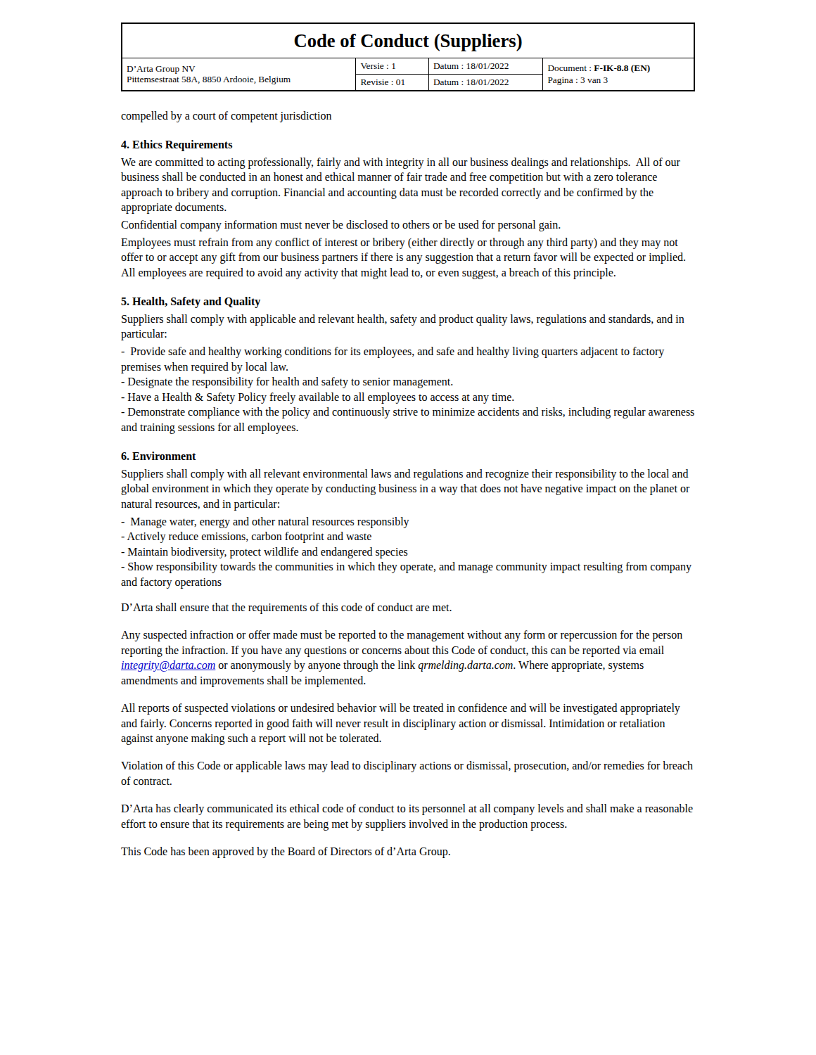| Code of Conduct (Suppliers) |
| D’Arta Group NV Pittemsestraat 58A, 8850 Ardooie, Belgium | Versie : 1 | Datum : 18/01/2022 | Document : F-IK-8.8 (EN) Pagina : 3 van 3 |
| Revisie : 01 | Datum : 18/01/2022 |
compelled by a court of competent jurisdiction
4. Ethics Requirements
We are committed to acting professionally, fairly and with integrity in all our business dealings and relationships. All of our business shall be conducted in an honest and ethical manner of fair trade and free competition but with a zero tolerance approach to bribery and corruption. Financial and accounting data must be recorded correctly and be confirmed by the appropriate documents.
Confidential company information must never be disclosed to others or be used for personal gain.
Employees must refrain from any conflict of interest or bribery (either directly or through any third party) and they may not offer to or accept any gift from our business partners if there is any suggestion that a return favor will be expected or implied. All employees are required to avoid any activity that might lead to, or even suggest, a breach of this principle.
5. Health, Safety and Quality
Suppliers shall comply with applicable and relevant health, safety and product quality laws, regulations and standards, and in particular:
- Provide safe and healthy working conditions for its employees, and safe and healthy living quarters adjacent to factory premises when required by local law.
- Designate the responsibility for health and safety to senior management.
- Have a Health & Safety Policy freely available to all employees to access at any time.
- Demonstrate compliance with the policy and continuously strive to minimize accidents and risks, including regular awareness and training sessions for all employees.
6. Environment
Suppliers shall comply with all relevant environmental laws and regulations and recognize their responsibility to the local and global environment in which they operate by conducting business in a way that does not have negative impact on the planet or natural resources, and in particular:
- Manage water, energy and other natural resources responsibly
- Actively reduce emissions, carbon footprint and waste
- Maintain biodiversity, protect wildlife and endangered species
- Show responsibility towards the communities in which they operate, and manage community impact resulting from company and factory operations
D’Arta shall ensure that the requirements of this code of conduct are met.
Any suspected infraction or offer made must be reported to the management without any form or repercussion for the person reporting the infraction. If you have any questions or concerns about this Code of conduct, this can be reported via email integrity@darta.com or anonymously by anyone through the link qrmelding.darta.com. Where appropriate, systems amendments and improvements shall be implemented.
All reports of suspected violations or undesired behavior will be treated in confidence and will be investigated appropriately and fairly. Concerns reported in good faith will never result in disciplinary action or dismissal. Intimidation or retaliation against anyone making such a report will not be tolerated.
Violation of this Code or applicable laws may lead to disciplinary actions or dismissal, prosecution, and/or remedies for breach of contract.
D’Arta has clearly communicated its ethical code of conduct to its personnel at all company levels and shall make a reasonable effort to ensure that its requirements are being met by suppliers involved in the production process.
This Code has been approved by the Board of Directors of d’Arta Group.